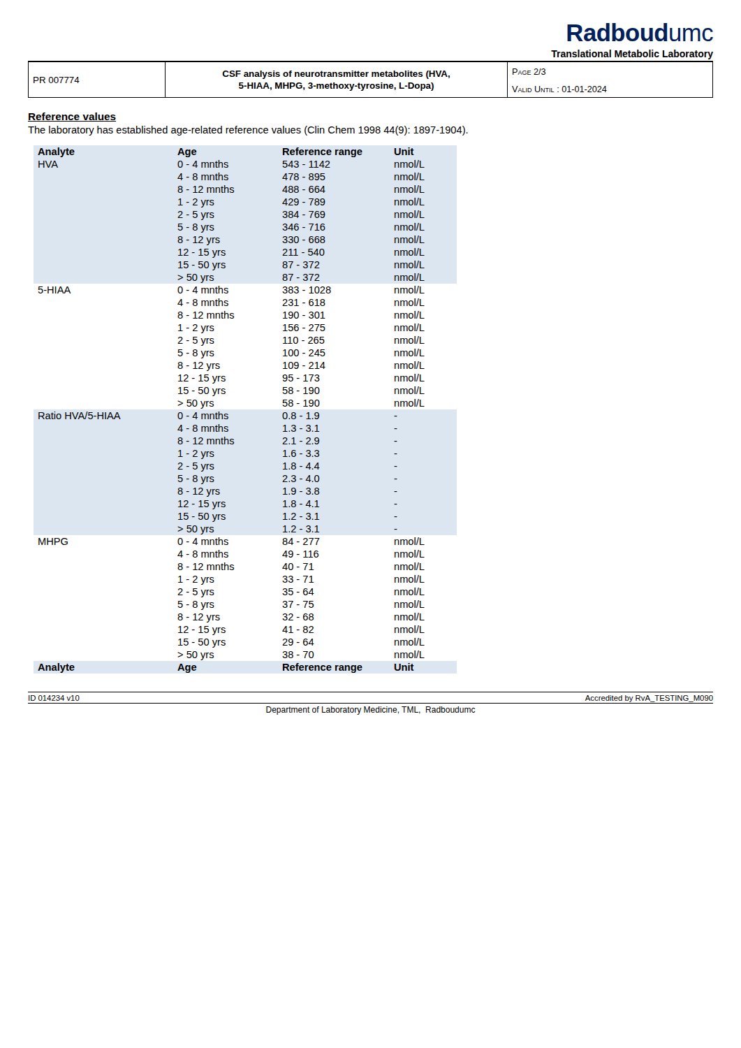Radboudumc
Translational Metabolic Laboratory
| PR 007774 | CSF analysis of neurotransmitter metabolites (HVA, 5-HIAA, MHPG, 3-methoxy-tyrosine, L-Dopa) | Page 2/3 |
| Valid Until : 01-01-2024 |
Reference values
The laboratory has established age-related reference values (Clin Chem 1998 44(9): 1897-1904).
| Analyte | Age | Reference range | Unit |
| --- | --- | --- | --- |
| HVA | 0 - 4 mnths | 543 - 1142 | nmol/L |
| | 4 - 8 mnths | 478 - 895 | nmol/L |
| | 8 - 12 mnths | 488 - 664 | nmol/L |
| | 1 - 2 yrs | 429 - 789 | nmol/L |
| | 2 - 5 yrs | 384 - 769 | nmol/L |
| | 5 - 8 yrs | 346 - 716 | nmol/L |
| | 8 - 12 yrs | 330 - 668 | nmol/L |
| | 12 - 15 yrs | 211 - 540 | nmol/L |
| | 15 - 50 yrs | 87 - 372 | nmol/L |
| | > 50 yrs | 87 - 372 | nmol/L |
| 5-HIAA | 0 - 4 mnths | 383 - 1028 | nmol/L |
| | 4 - 8 mnths | 231 - 618 | nmol/L |
| | 8 - 12 mnths | 190 - 301 | nmol/L |
| | 1 - 2 yrs | 156 - 275 | nmol/L |
| | 2 - 5 yrs | 110 - 265 | nmol/L |
| | 5 - 8 yrs | 100 - 245 | nmol/L |
| | 8 - 12 yrs | 109 - 214 | nmol/L |
| | 12 - 15 yrs | 95 - 173 | nmol/L |
| | 15 - 50 yrs | 58 - 190 | nmol/L |
| | > 50 yrs | 58 - 190 | nmol/L |
| Ratio HVA/5-HIAA | 0 - 4 mnths | 0.8 - 1.9 | - |
| | 4 - 8 mnths | 1.3 - 3.1 | - |
| | 8 - 12 mnths | 2.1 - 2.9 | - |
| | 1 - 2 yrs | 1.6 - 3.3 | - |
| | 2 - 5 yrs | 1.8 - 4.4 | - |
| | 5 - 8 yrs | 2.3 - 4.0 | - |
| | 8 - 12 yrs | 1.9 - 3.8 | - |
| | 12 - 15 yrs | 1.8 - 4.1 | - |
| | 15 - 50 yrs | 1.2 - 3.1 | - |
| | > 50 yrs | 1.2 - 3.1 | - |
| MHPG | 0 - 4 mnths | 84 - 277 | nmol/L |
| | 4 - 8 mnths | 49 - 116 | nmol/L |
| | 8 - 12 mnths | 40 - 71 | nmol/L |
| | 1 - 2 yrs | 33 - 71 | nmol/L |
| | 2 - 5 yrs | 35 - 64 | nmol/L |
| | 5 - 8 yrs | 37 - 75 | nmol/L |
| | 8 - 12 yrs | 32 - 68 | nmol/L |
| | 12 - 15 yrs | 41 - 82 | nmol/L |
| | 15 - 50 yrs | 29 - 64 | nmol/L |
| | > 50 yrs | 38 - 70 | nmol/L |
| Analyte | Age | Reference range | Unit |
ID 014234 v10 Accredited by RvA_TESTING_M090
Department of Laboratory Medicine, TML, Radboudumc